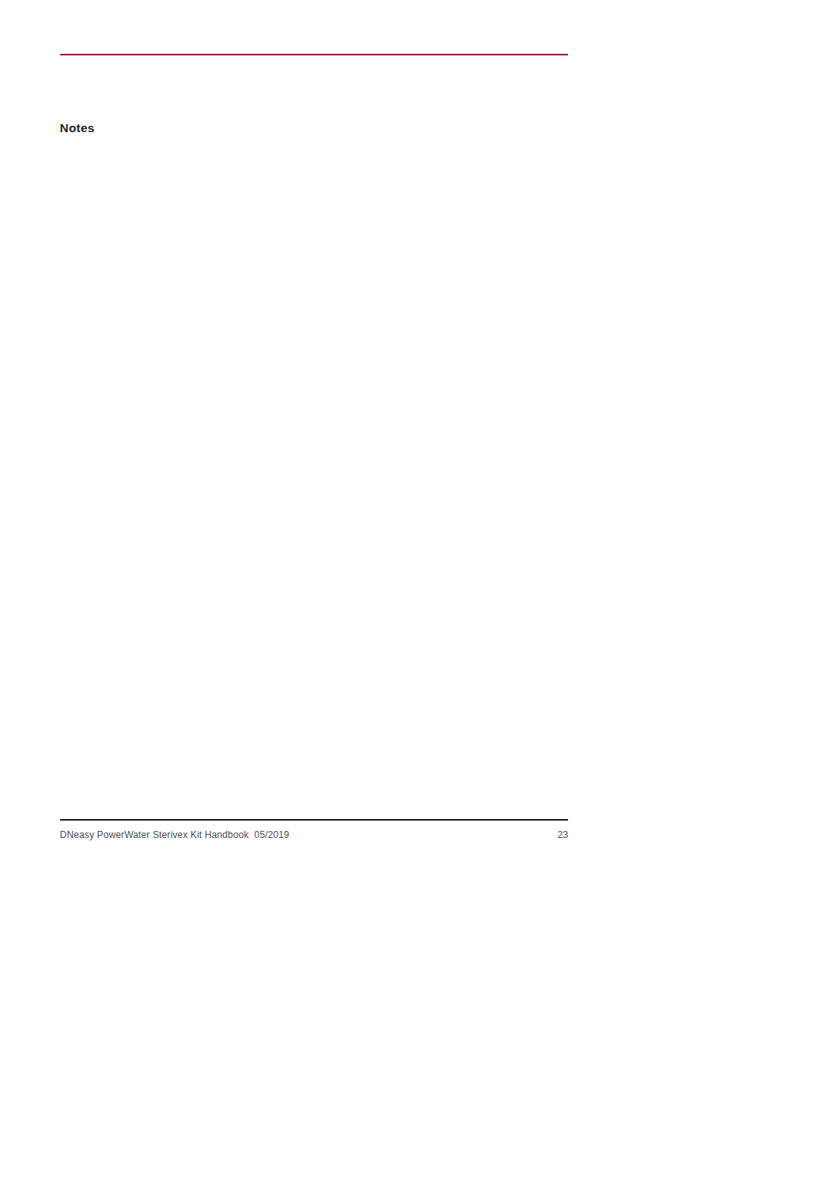Notes
DNeasy PowerWater Sterivex Kit Handbook 05/2019 23